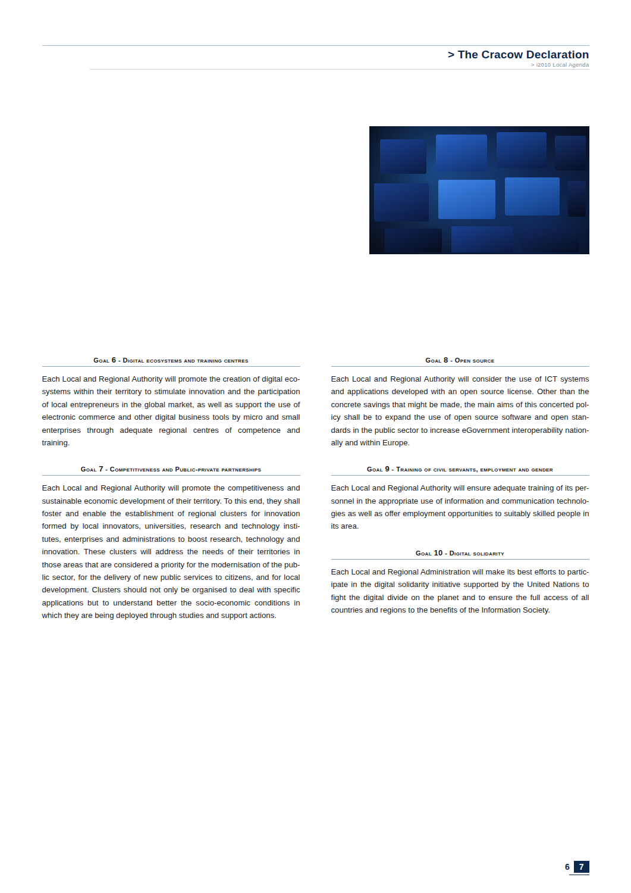> The Cracow Declaration
> i2010 Local Agenda
Goal 6 - Digital ecosystems and training centres
Each Local and Regional Authority will promote the creation of digital ecosystems within their territory to stimulate innovation and the participation of local entrepreneurs in the global market, as well as support the use of electronic commerce and other digital business tools by micro and small enterprises through adequate regional centres of competence and training.
Goal 7 - Competitiveness and Public-private partnerships
Each Local and Regional Authority will promote the competitiveness and sustainable economic development of their territory. To this end, they shall foster and enable the establishment of regional clusters for innovation formed by local innovators, universities, research and technology institutes, enterprises and administrations to boost research, technology and innovation. These clusters will address the needs of their territories in those areas that are considered a priority for the modernisation of the public sector, for the delivery of new public services to citizens, and for local development. Clusters should not only be organised to deal with specific applications but to understand better the socio-economic conditions in which they are being deployed through studies and support actions.
Goal 8 - Open source
Each Local and Regional Authority will consider the use of ICT systems and applications developed with an open source license. Other than the concrete savings that might be made, the main aims of this concerted policy shall be to expand the use of open source software and open standards in the public sector to increase eGovernment interoperability nationally and within Europe.
Goal 9 - Training of civil servants, employment and gender
Each Local and Regional Authority will ensure adequate training of its personnel in the appropriate use of information and communication technologies as well as offer employment opportunities to suitably skilled people in its area.
Goal 10 - Digital solidarity
Each Local and Regional Administration will make its best efforts to participate in the digital solidarity initiative supported by the United Nations to fight the digital divide on the planet and to ensure the full access of all countries and regions to the benefits of the Information Society.
67